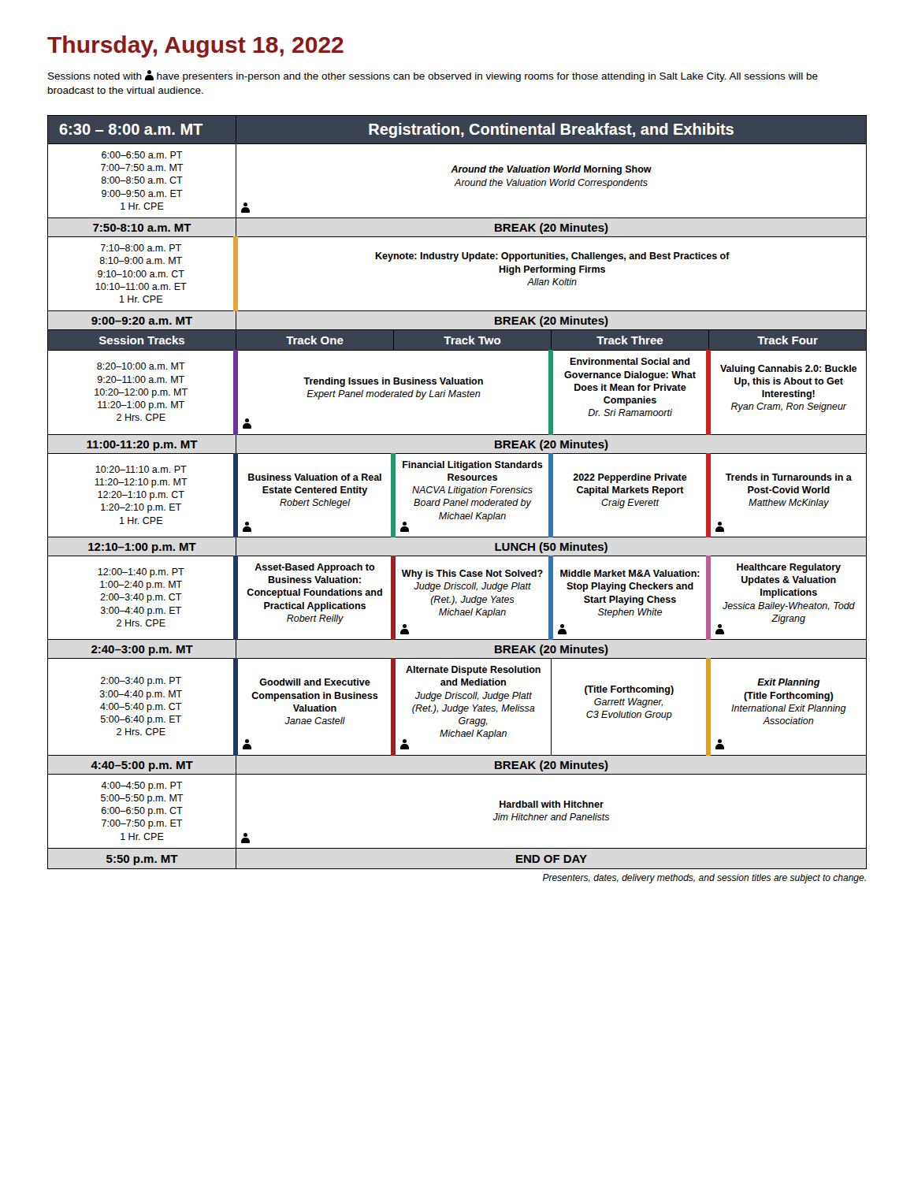Thursday, August 18, 2022
Sessions noted with have presenters in-person and the other sessions can be observed in viewing rooms for those attending in Salt Lake City. All sessions will be broadcast to the virtual audience.
| 6:30 – 8:00 a.m. MT | Registration, Continental Breakfast, and Exhibits |
| 6:00–6:50 a.m. PT 7:00–7:50 a.m. MT 8:00–8:50 a.m. CT 9:00–9:50 a.m. ET 1 Hr. CPE | Around the Valuation World Morning Show Around the Valuation World Correspondents |
| 7:50-8:10 a.m. MT | BREAK (20 Minutes) |
| 7:10–8:00 a.m. PT 8:10–9:00 a.m. MT 9:10–10:00 a.m. CT 10:10–11:00 a.m. ET 1 Hr. CPE | Keynote: Industry Update: Opportunities, Challenges, and Best Practices of High Performing Firms Allan Koltin |
| 9:00–9:20 a.m. MT | BREAK (20 Minutes) |
| Session Tracks | Track One | Track Two | Track Three | Track Four |
| 8:20–10:00 a.m. MT 9:20–11:00 a.m. MT 10:20–12:00 p.m. MT 11:20–1:00 p.m. MT 2 Hrs. CPE | Trending Issues in Business Valuation Expert Panel moderated by Lari Masten | Environmental Social and Governance Dialogue: What Does it Mean for Private Companies Dr. Sri Ramamoorti | Valuing Cannabis 2.0: Buckle Up, this is About to Get Interesting! Ryan Cram, Ron Seigneur |
| 11:00-11:20 p.m. MT | BREAK (20 Minutes) |
| 10:20–11:10 a.m. PT 11:20–12:10 p.m. MT 12:20–1:10 p.m. CT 1:20–2:10 p.m. ET 1 Hr. CPE | Business Valuation of a Real Estate Centered Entity Robert Schlegel | Financial Litigation Standards Resources NACVA Litigation Forensics Board Panel moderated by Michael Kaplan | 2022 Pepperdine Private Capital Markets Report Craig Everett | Trends in Turnarounds in a Post-Covid World Matthew McKinlay |
| 12:10–1:00 p.m. MT | LUNCH (50 Minutes) |
| 12:00–1:40 p.m. PT 1:00–2:40 p.m. MT 2:00–3:40 p.m. CT 3:00–4:40 p.m. ET 2 Hrs. CPE | Asset-Based Approach to Business Valuation: Conceptual Foundations and Practical Applications Robert Reilly | Why is This Case Not Solved? Judge Driscoll, Judge Platt (Ret.), Judge Yates Michael Kaplan | Middle Market M&A Valuation: Stop Playing Checkers and Start Playing Chess Stephen White | Healthcare Regulatory Updates & Valuation Implications Jessica Bailey-Wheaton, Todd Zigrang |
| 2:40–3:00 p.m. MT | BREAK (20 Minutes) |
| 2:00–3:40 p.m. PT 3:00–4:40 p.m. MT 4:00–5:40 p.m. CT 5:00–6:40 p.m. ET 2 Hrs. CPE | Goodwill and Executive Compensation in Business Valuation Janae Castell | Alternate Dispute Resolution and Mediation Judge Driscoll, Judge Platt (Ret.), Judge Yates, Melissa Gragg, Michael Kaplan | (Title Forthcoming) Garrett Wagner, C3 Evolution Group | Exit Planning (Title Forthcoming) International Exit Planning Association |
| 4:40–5:00 p.m. MT | BREAK (20 Minutes) |
| 4:00–4:50 p.m. PT 5:00–5:50 p.m. MT 6:00–6:50 p.m. CT 7:00–7:50 p.m. ET 1 Hr. CPE | Hardball with Hitchner Jim Hitchner and Panelists |
| 5:50 p.m. MT | END OF DAY |
Presenters, dates, delivery methods, and session titles are subject to change.